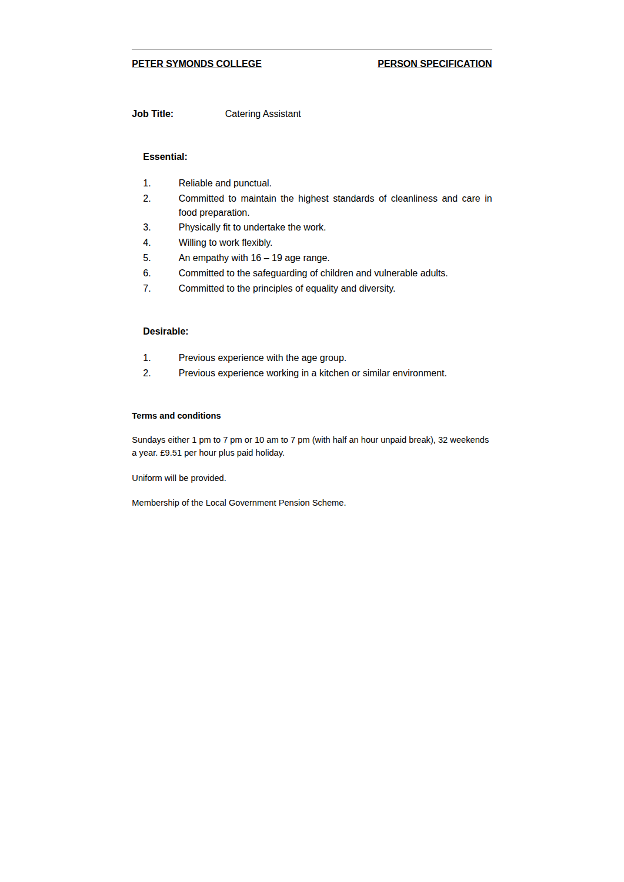PETER SYMONDS COLLEGE PERSON SPECIFICATION
Job Title: Catering Assistant
Essential:
1. Reliable and punctual.
2. Committed to maintain the highest standards of cleanliness and care in food preparation.
3. Physically fit to undertake the work.
4. Willing to work flexibly.
5. An empathy with 16 – 19 age range.
6. Committed to the safeguarding of children and vulnerable adults.
7. Committed to the principles of equality and diversity.
Desirable:
1. Previous experience with the age group.
2. Previous experience working in a kitchen or similar environment.
Terms and conditions
Sundays either 1 pm to 7 pm or 10 am to 7 pm (with half an hour unpaid break), 32 weekends a year. £9.51 per hour plus paid holiday.
Uniform will be provided.
Membership of the Local Government Pension Scheme.